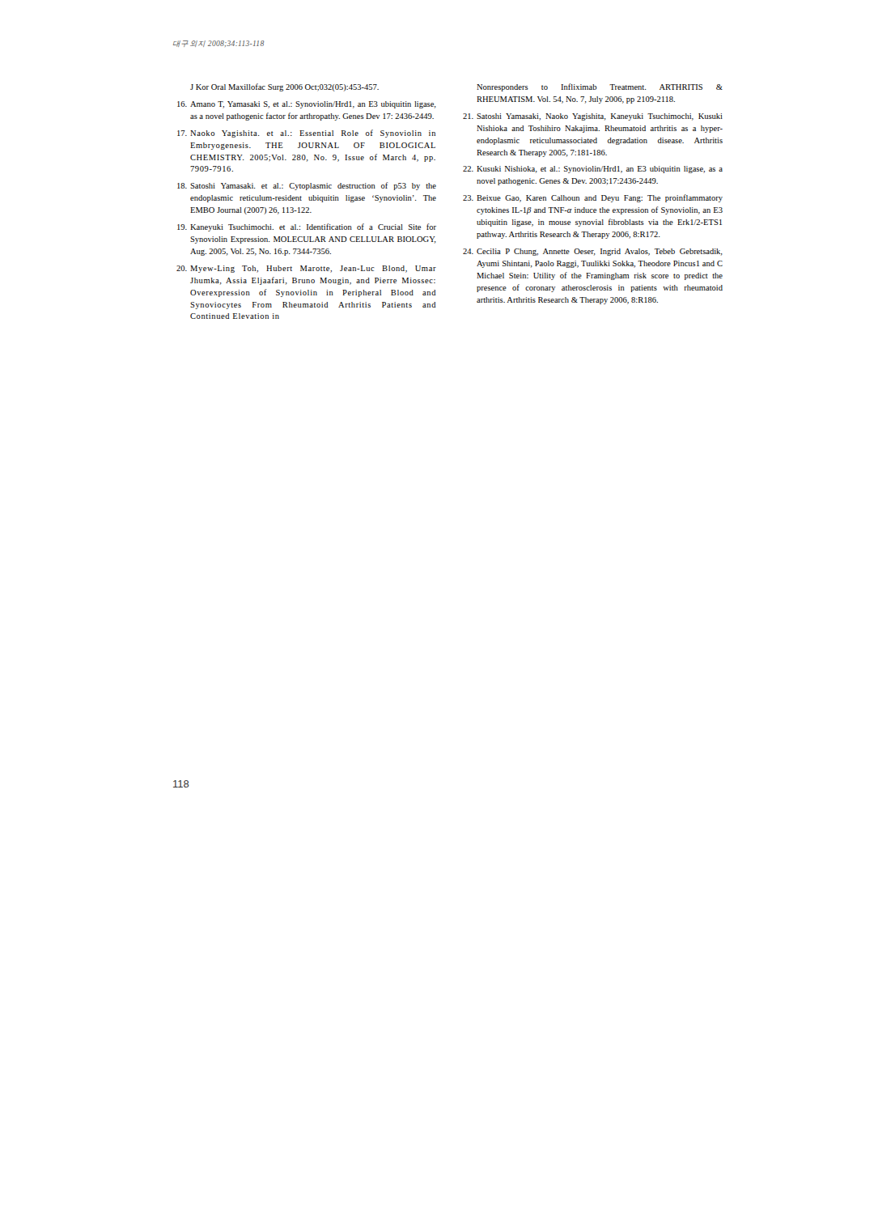대구외지 2008;34:113-118
J Kor Oral Maxillofac Surg 2006 Oct;032(05):453-457.
16. Amano T, Yamasaki S, et al.: Synoviolin/Hrd1, an E3 ubiquitin ligase, as a novel pathogenic factor for arthropathy. Genes Dev 17: 2436-2449.
17. Naoko Yagishita. et al.: Essential Role of Synoviolin in Embryogenesis. THE JOURNAL OF BIOLOGICAL CHEMISTRY. 2005;Vol. 280, No. 9, Issue of March 4, pp. 7909-7916.
18. Satoshi Yamasaki. et al.: Cytoplasmic destruction of p53 by the endoplasmic reticulum-resident ubiquitin ligase ‘Synoviolin’. The EMBO Journal (2007) 26, 113-122.
19. Kaneyuki Tsuchimochi. et al.: Identification of a Crucial Site for Synoviolin Expression. MOLECULAR AND CELLULAR BIOLOGY, Aug. 2005, Vol. 25, No. 16.p. 7344-7356.
20. Myew-Ling Toh, Hubert Marotte, Jean-Luc Blond, Umar Jhumka, Assia Eljaafari, Bruno Mougin, and Pierre Miossec: Overexpression of Synoviolin in Peripheral Blood and Synoviocytes From Rheumatoid Arthritis Patients and Continued Elevation in
Nonresponders to Infliximab Treatment. ARTHRITIS & RHEUMATISM. Vol. 54, No. 7, July 2006, pp 2109-2118.
21. Satoshi Yamasaki, Naoko Yagishita, Kaneyuki Tsuchimochi, Kusuki Nishioka and Toshihiro Nakajima. Rheumatoid arthritis as a hyper-endoplasmic reticulumassociated degradation disease. Arthritis Research & Therapy 2005, 7:181-186.
22. Kusuki Nishioka, et al.: Synoviolin/Hrd1, an E3 ubiquitin ligase, as a novel pathogenic. Genes & Dev. 2003;17:2436-2449.
23. Beixue Gao, Karen Calhoun and Deyu Fang: The proinflammatory cytokines IL-1β and TNF-α induce the expression of Synoviolin, an E3 ubiquitin ligase, in mouse synovial fibroblasts via the Erk1/2-ETS1 pathway. Arthritis Research & Therapy 2006, 8:R172.
24. Cecilia P Chung, Annette Oeser, Ingrid Avalos, Tebeb Gebretsadik, Ayumi Shintani, Paolo Raggi, Tuulikki Sokka, Theodore Pincus1 and C Michael Stein: Utility of the Framingham risk score to predict the presence of coronary atherosclerosis in patients with rheumatoid arthritis. Arthritis Research & Therapy 2006, 8:R186.
118